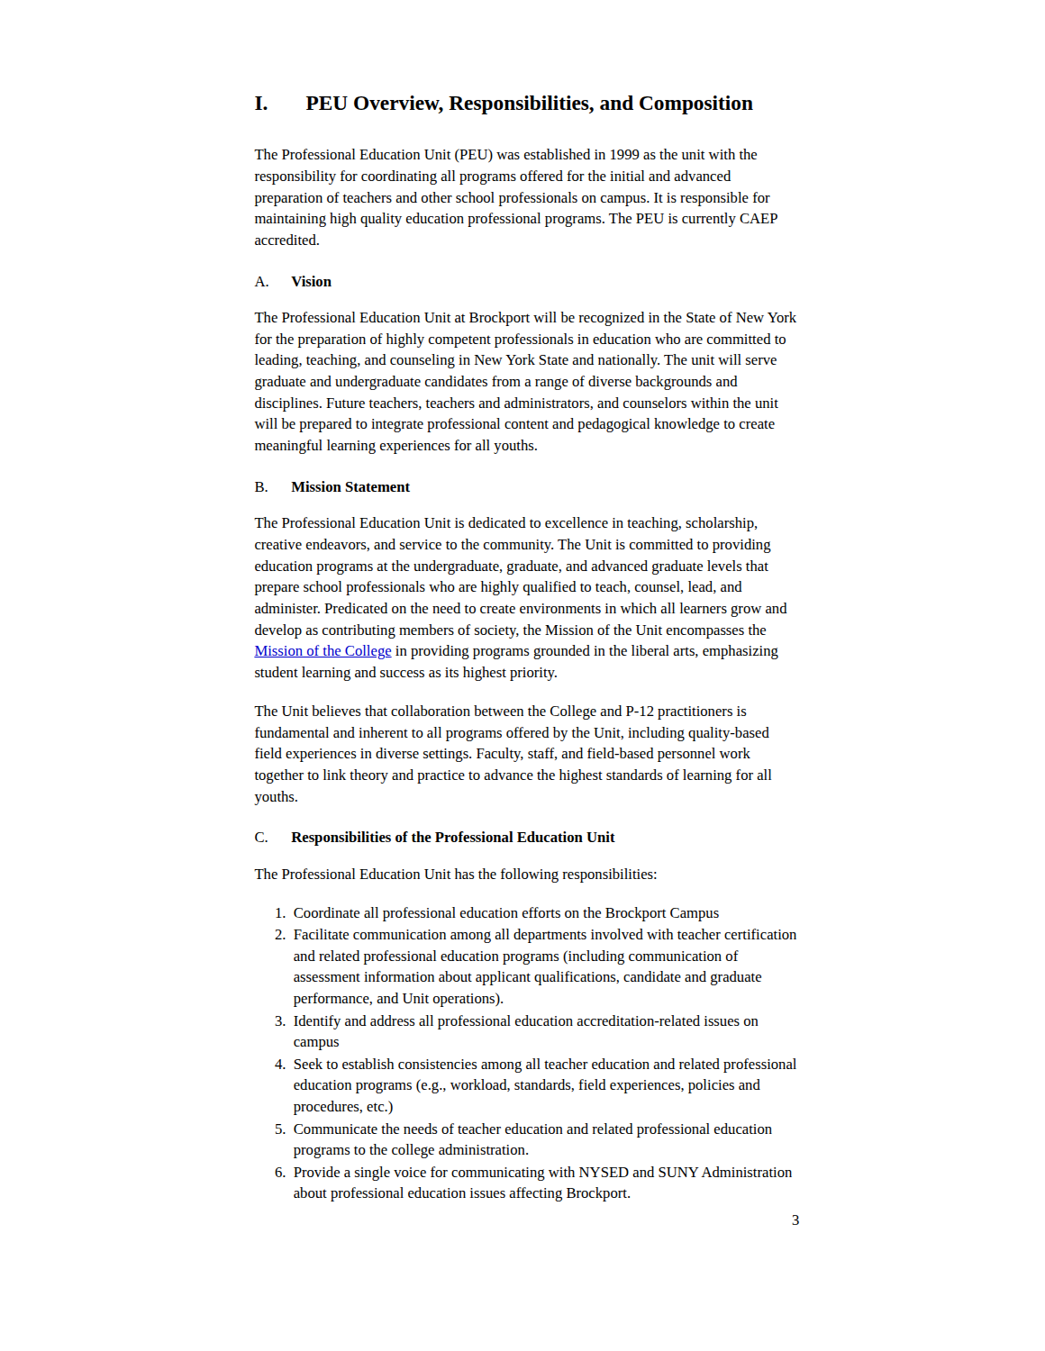I. PEU Overview, Responsibilities, and Composition
The Professional Education Unit (PEU) was established in 1999 as the unit with the responsibility for coordinating all programs offered for the initial and advanced preparation of teachers and other school professionals on campus. It is responsible for maintaining high quality education professional programs. The PEU is currently CAEP accredited.
A. Vision
The Professional Education Unit at Brockport will be recognized in the State of New York for the preparation of highly competent professionals in education who are committed to leading, teaching, and counseling in New York State and nationally. The unit will serve graduate and undergraduate candidates from a range of diverse backgrounds and disciplines. Future teachers, teachers and administrators, and counselors within the unit will be prepared to integrate professional content and pedagogical knowledge to create meaningful learning experiences for all youths.
B. Mission Statement
The Professional Education Unit is dedicated to excellence in teaching, scholarship, creative endeavors, and service to the community. The Unit is committed to providing education programs at the undergraduate, graduate, and advanced graduate levels that prepare school professionals who are highly qualified to teach, counsel, lead, and administer. Predicated on the need to create environments in which all learners grow and develop as contributing members of society, the Mission of the Unit encompasses the Mission of the College in providing programs grounded in the liberal arts, emphasizing student learning and success as its highest priority.
The Unit believes that collaboration between the College and P-12 practitioners is fundamental and inherent to all programs offered by the Unit, including quality-based field experiences in diverse settings. Faculty, staff, and field-based personnel work together to link theory and practice to advance the highest standards of learning for all youths.
C. Responsibilities of the Professional Education Unit
The Professional Education Unit has the following responsibilities:
1. Coordinate all professional education efforts on the Brockport Campus
2. Facilitate communication among all departments involved with teacher certification and related professional education programs (including communication of assessment information about applicant qualifications, candidate and graduate performance, and Unit operations).
3. Identify and address all professional education accreditation-related issues on campus
4. Seek to establish consistencies among all teacher education and related professional education programs (e.g., workload, standards, field experiences, policies and procedures, etc.)
5. Communicate the needs of teacher education and related professional education programs to the college administration.
6. Provide a single voice for communicating with NYSED and SUNY Administration about professional education issues affecting Brockport.
3